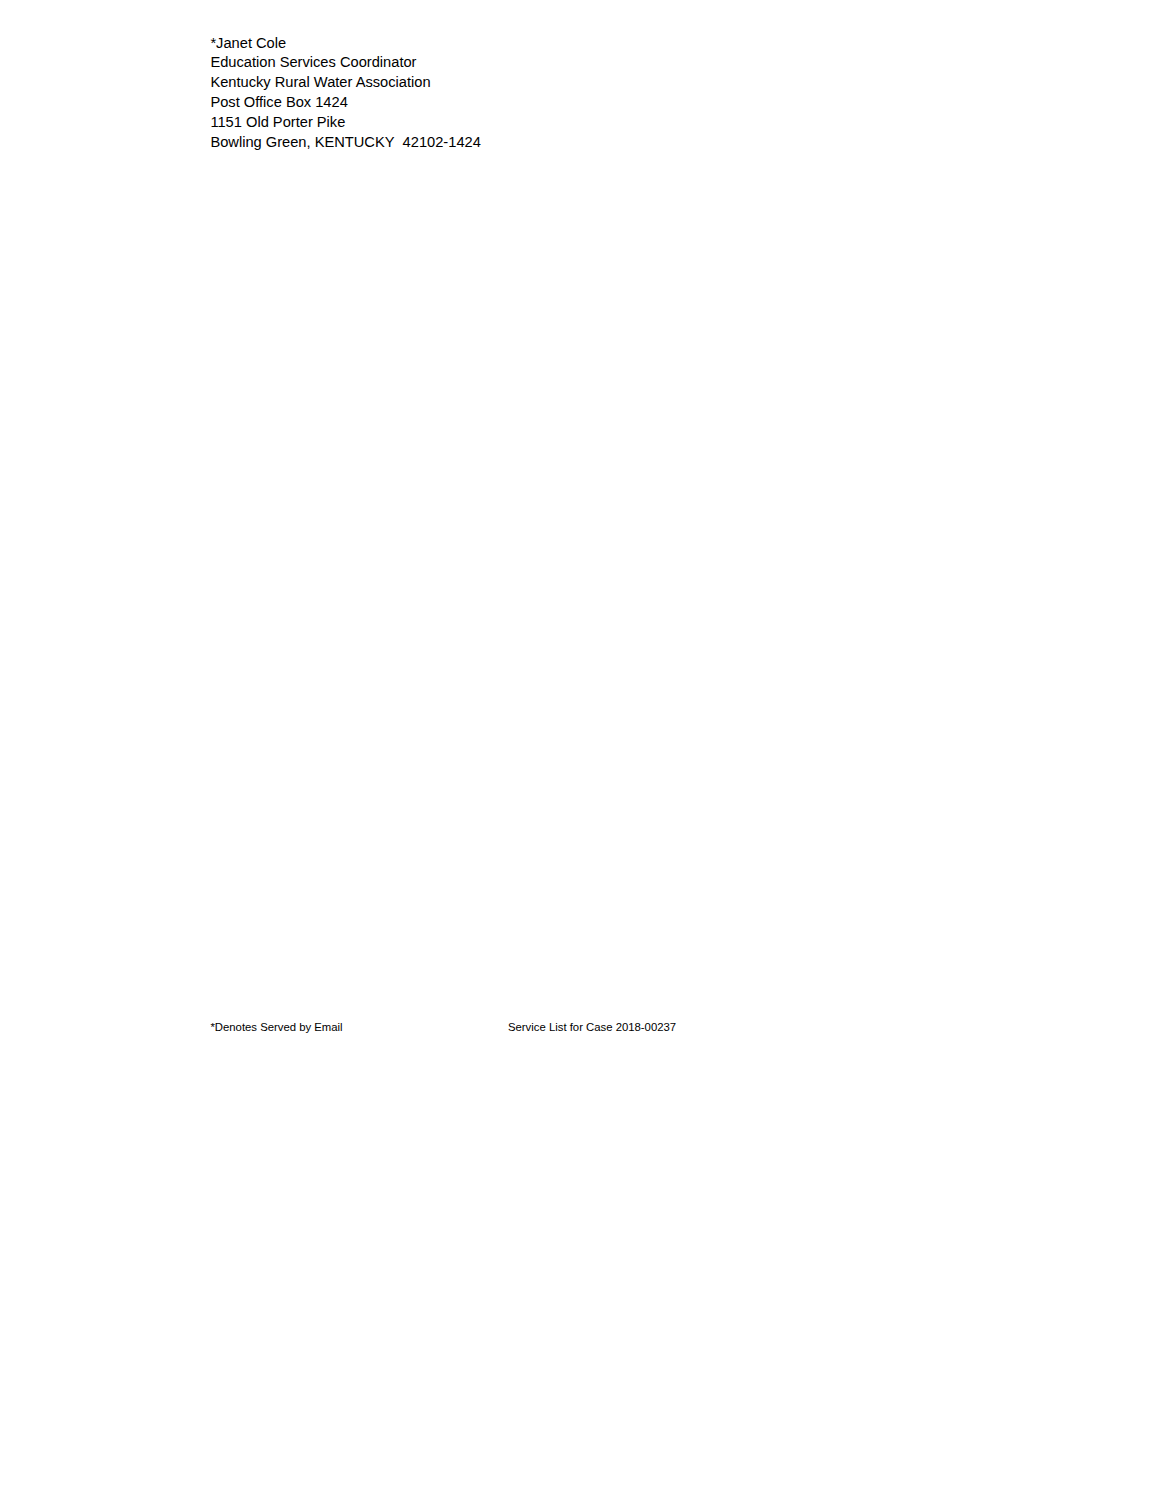*Janet Cole
Education Services Coordinator
Kentucky Rural Water Association
Post Office Box 1424
1151 Old Porter Pike
Bowling Green, KENTUCKY 42102-1424
*Denotes Served by Email
Service List for Case 2018-00237